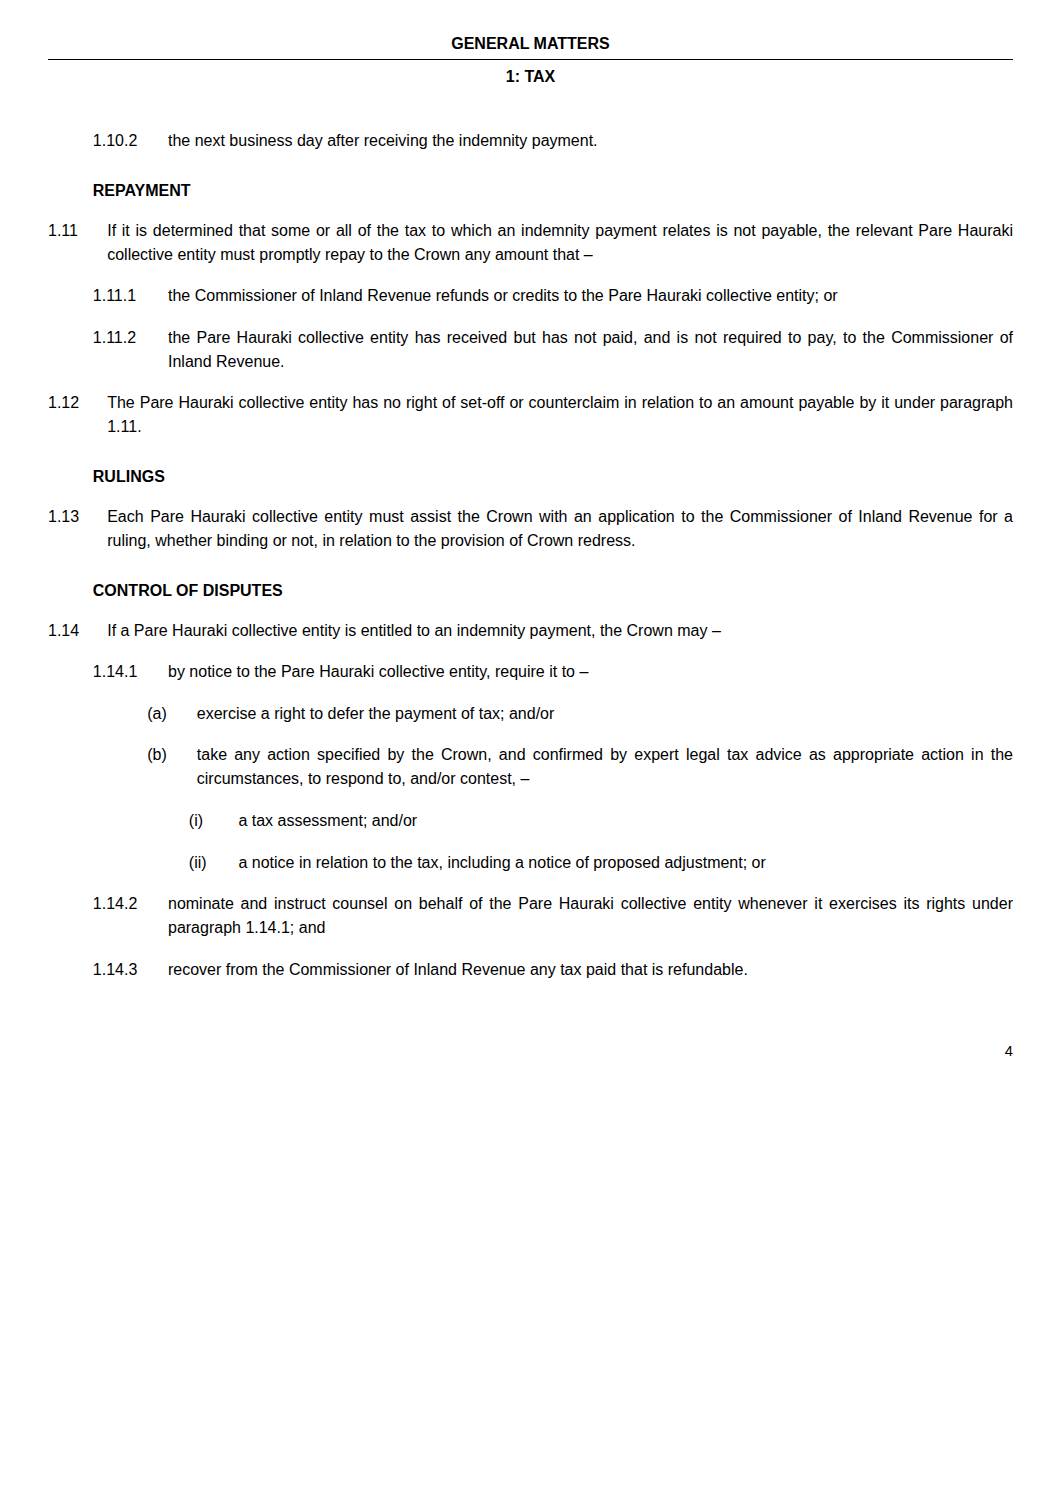GENERAL MATTERS
1: TAX
1.10.2
the next business day after receiving the indemnity payment.
Repayment
1.11
If it is determined that some or all of the tax to which an indemnity payment relates is not payable, the relevant Pare Hauraki collective entity must promptly repay to the Crown any amount that –
1.11.1
the Commissioner of Inland Revenue refunds or credits to the Pare Hauraki collective entity; or
1.11.2
the Pare Hauraki collective entity has received but has not paid, and is not required to pay, to the Commissioner of Inland Revenue.
1.12
The Pare Hauraki collective entity has no right of set-off or counterclaim in relation to an amount payable by it under paragraph 1.11.
Rulings
1.13
Each Pare Hauraki collective entity must assist the Crown with an application to the Commissioner of Inland Revenue for a ruling, whether binding or not, in relation to the provision of Crown redress.
Control of Disputes
1.14
If a Pare Hauraki collective entity is entitled to an indemnity payment, the Crown may –
1.14.1
by notice to the Pare Hauraki collective entity, require it to –
(a)
exercise a right to defer the payment of tax; and/or
(b)
take any action specified by the Crown, and confirmed by expert legal tax advice as appropriate action in the circumstances, to respond to, and/or contest, –
(i)
a tax assessment; and/or
(ii)
a notice in relation to the tax, including a notice of proposed adjustment; or
1.14.2
nominate and instruct counsel on behalf of the Pare Hauraki collective entity whenever it exercises its rights under paragraph 1.14.1; and
1.14.3
recover from the Commissioner of Inland Revenue any tax paid that is refundable.
4